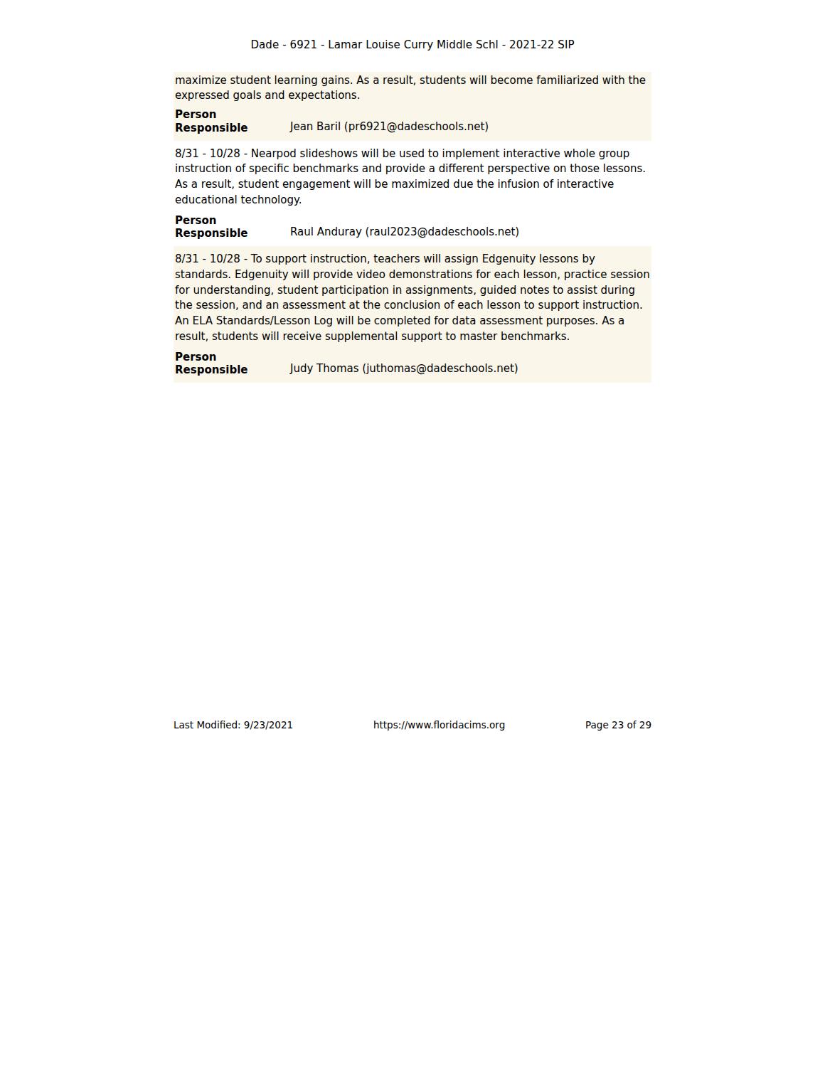Dade - 6921 - Lamar Louise Curry Middle Schl - 2021-22 SIP
maximize student learning gains. As a result, students will become familiarized with the expressed goals and expectations.
Person
Responsible
Jean Baril (pr6921@dadeschools.net)
8/31 - 10/28 - Nearpod slideshows will be used to implement interactive whole group instruction of specific benchmarks and provide a different perspective on those lessons. As a result, student engagement will be maximized due the infusion of interactive educational technology.
Person
Responsible
Raul Anduray (raul2023@dadeschools.net)
8/31 - 10/28 - To support instruction, teachers will assign Edgenuity lessons by standards. Edgenuity will provide video demonstrations for each lesson, practice session for understanding, student participation in assignments, guided notes to assist during the session, and an assessment at the conclusion of each lesson to support instruction. An ELA Standards/Lesson Log will be completed for data assessment purposes. As a result, students will receive supplemental support to master benchmarks.
Person
Responsible
Judy Thomas (juthomas@dadeschools.net)
Last Modified: 9/23/2021 Page 23 of 29
https://www.floridacims.org